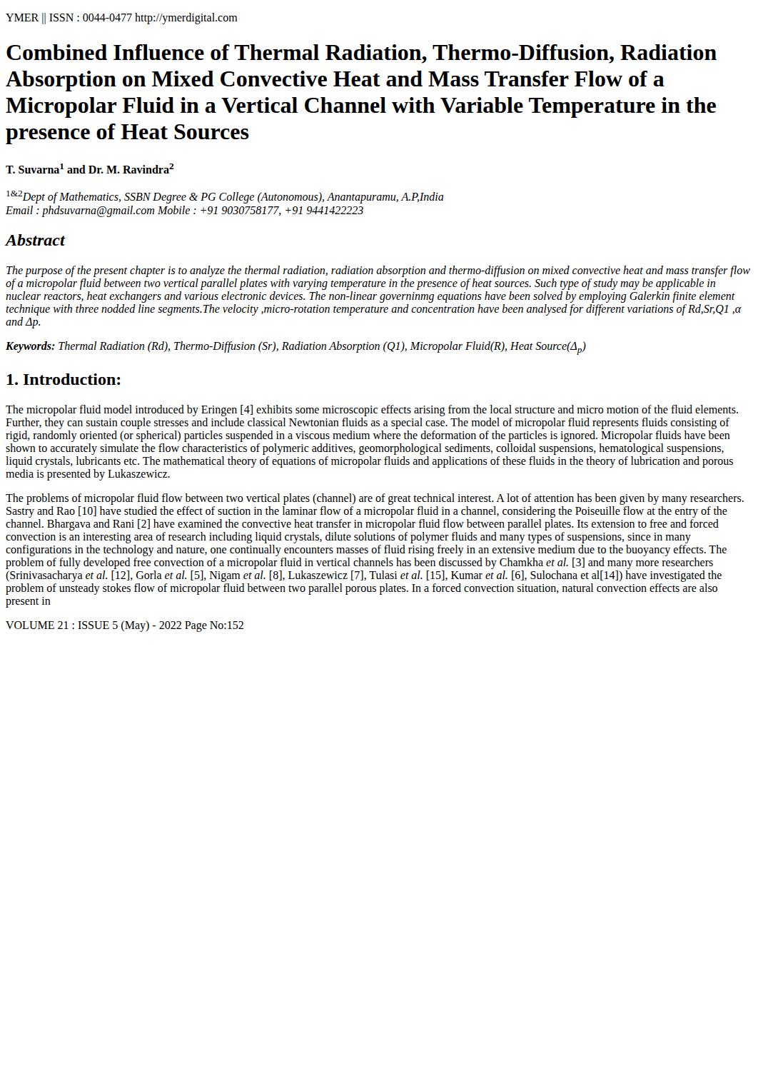YMER || ISSN : 0044-0477 http://ymerdigital.com
Combined Influence of Thermal Radiation, Thermo-Diffusion, Radiation Absorption on Mixed Convective Heat and Mass Transfer Flow of a Micropolar Fluid in a Vertical Channel with Variable Temperature in the presence of Heat Sources
T. Suvarna1 and Dr. M. Ravindra2
1&2Dept of Mathematics, SSBN Degree & PG College (Autonomous), Anantapuramu, A.P,India
Email : phdsuvarna@gmail.com Mobile : +91 9030758177, +91 9441422223
Abstract
The purpose of the present chapter is to analyze the thermal radiation, radiation absorption and thermo-diffusion on mixed convective heat and mass transfer flow of a micropolar fluid between two vertical parallel plates with varying temperature in the presence of heat sources. Such type of study may be applicable in nuclear reactors, heat exchangers and various electronic devices. The non-linear governinmg equations have been solved by employing Galerkin finite element technique with three nodded line segments.The velocity ,micro-rotation temperature and concentration have been analysed for different variations of Rd,Sr,Q1 ,α and Δp.
Keywords: Thermal Radiation (Rd), Thermo-Diffusion (Sr), Radiation Absorption (Q1), Micropolar Fluid(R), Heat Source(Δp)
1. Introduction:
The micropolar fluid model introduced by Eringen [4] exhibits some microscopic effects arising from the local structure and micro motion of the fluid elements. Further, they can sustain couple stresses and include classical Newtonian fluids as a special case. The model of micropolar fluid represents fluids consisting of rigid, randomly oriented (or spherical) particles suspended in a viscous medium where the deformation of the particles is ignored. Micropolar fluids have been shown to accurately simulate the flow characteristics of polymeric additives, geomorphological sediments, colloidal suspensions, hematological suspensions, liquid crystals, lubricants etc. The mathematical theory of equations of micropolar fluids and applications of these fluids in the theory of lubrication and porous media is presented by Lukaszewicz.
The problems of micropolar fluid flow between two vertical plates (channel) are of great technical interest. A lot of attention has been given by many researchers. Sastry and Rao [10] have studied the effect of suction in the laminar flow of a micropolar fluid in a channel, considering the Poiseuille flow at the entry of the channel. Bhargava and Rani [2] have examined the convective heat transfer in micropolar fluid flow between parallel plates. Its extension to free and forced convection is an interesting area of research including liquid crystals, dilute solutions of polymer fluids and many types of suspensions, since in many configurations in the technology and nature, one continually encounters masses of fluid rising freely in an extensive medium due to the buoyancy effects. The problem of fully developed free convection of a micropolar fluid in vertical channels has been discussed by Chamkha et al. [3] and many more researchers (Srinivasacharya et al. [12], Gorla et al. [5], Nigam et al. [8], Lukaszewicz [7], Tulasi et al. [15], Kumar et al. [6], Sulochana et al[14]) have investigated the problem of unsteady stokes flow of micropolar fluid between two parallel porous plates. In a forced convection situation, natural convection effects are also present in
VOLUME 21 : ISSUE 5 (May) - 2022 Page No:152